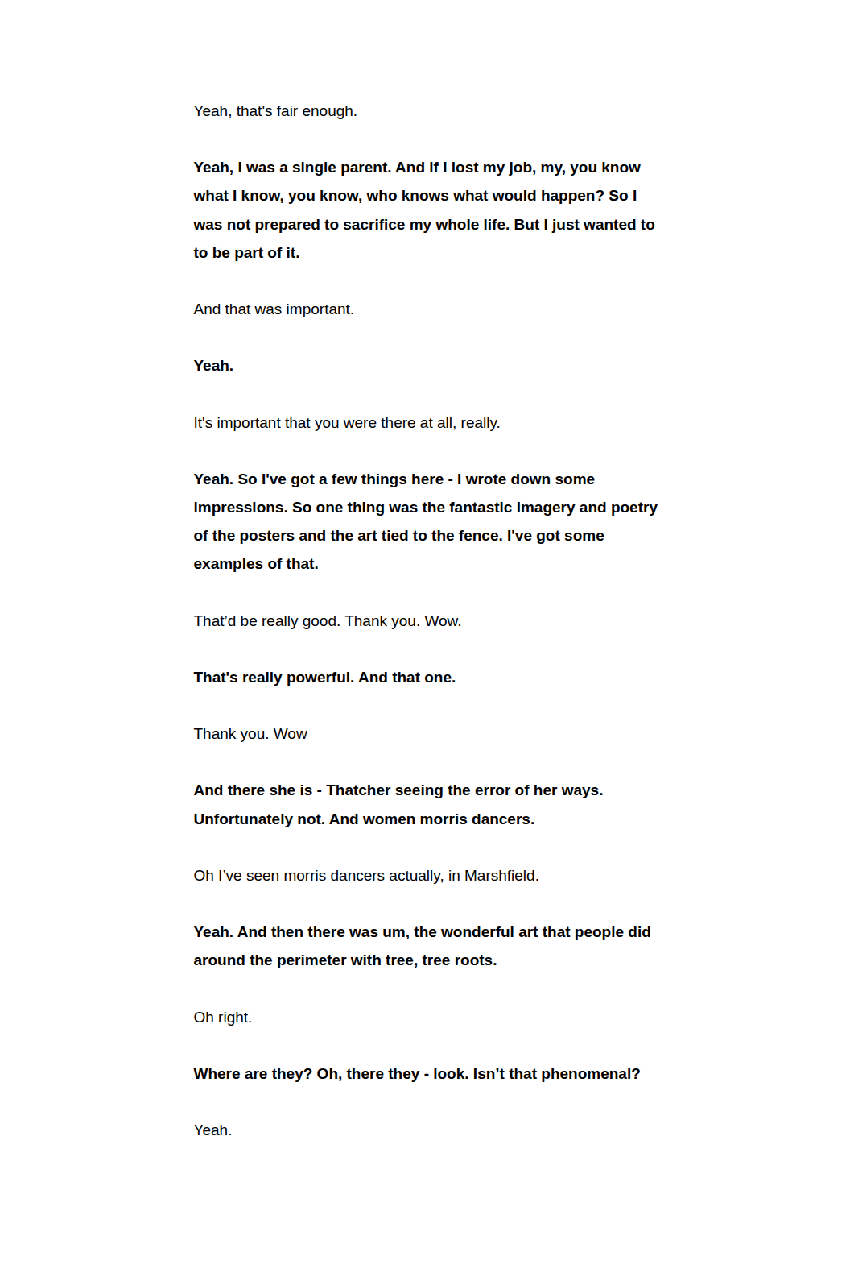Yeah, that's fair enough.
Yeah, I was a single parent. And if I lost my job, my, you know what I know, you know, who knows what would happen? So I was not prepared to sacrifice my whole life. But I just wanted to to be part of it.
And that was important.
Yeah.
It's important that you were there at all, really.
Yeah. So I've got a few things here - I wrote down some impressions. So one thing was the fantastic imagery and poetry of the posters and the art tied to the fence. I've got some examples of that.
That’d be really good. Thank you. Wow.
That's really powerful. And that one.
Thank you. Wow
And there she is - Thatcher seeing the error of her ways. Unfortunately not. And women morris dancers.
Oh I’ve seen morris dancers actually, in Marshfield.
Yeah. And then there was um, the wonderful art that people did around the perimeter with tree, tree roots.
Oh right.
Where are they? Oh, there they - look. Isn’t that phenomenal?
Yeah.